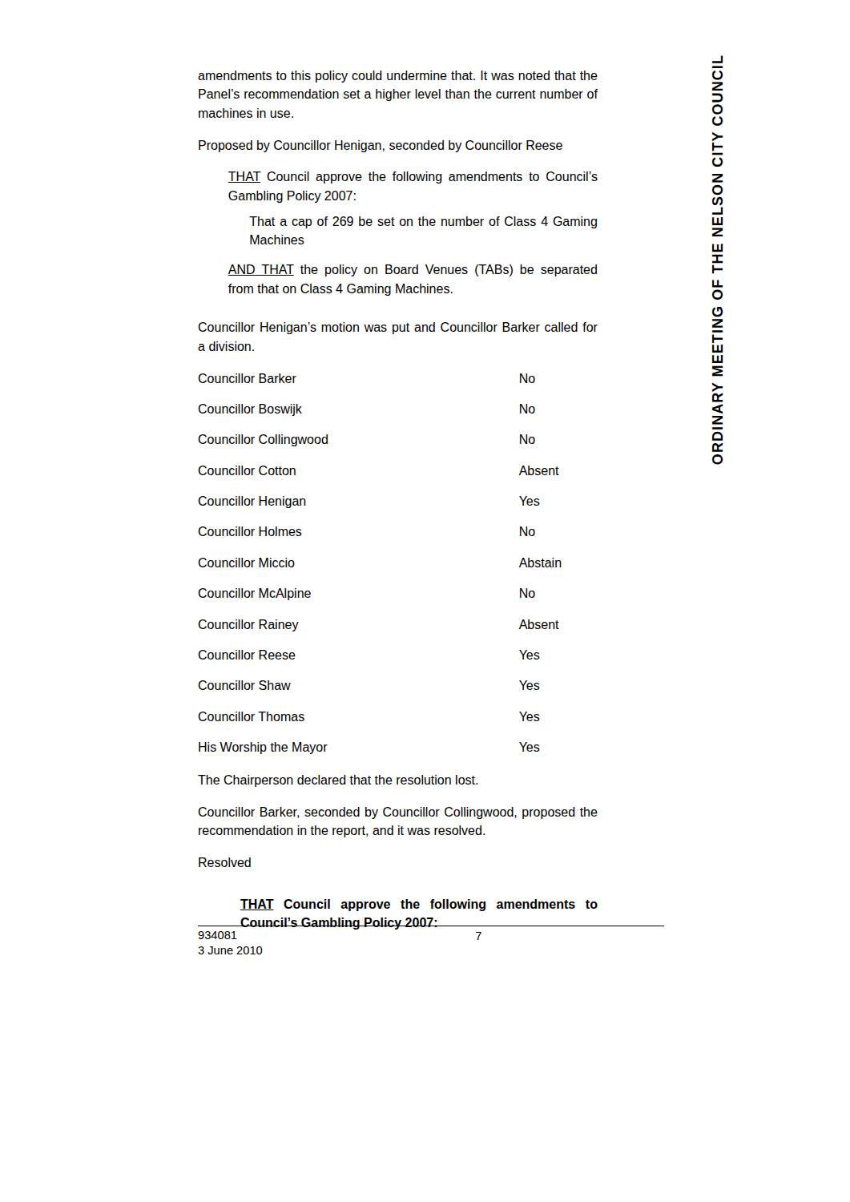ORDINARY MEETING OF THE NELSON CITY COUNCIL
amendments to this policy could undermine that. It was noted that the Panel’s recommendation set a higher level than the current number of machines in use.
Proposed by Councillor Henigan, seconded by Councillor Reese
THAT Council approve the following amendments to Council’s Gambling Policy 2007:
That a cap of 269 be set on the number of Class 4 Gaming Machines
AND THAT the policy on Board Venues (TABs) be separated from that on Class 4 Gaming Machines.
Councillor Henigan’s motion was put and Councillor Barker called for a division.
Councillor Barker No
Councillor Boswijk No
Councillor Collingwood No
Councillor Cotton Absent
Councillor Henigan Yes
Councillor Holmes No
Councillor Miccio Abstain
Councillor McAlpine No
Councillor Rainey Absent
Councillor Reese Yes
Councillor Shaw Yes
Councillor Thomas Yes
His Worship the Mayor Yes
The Chairperson declared that the resolution lost.
Councillor Barker, seconded by Councillor Collingwood, proposed the recommendation in the report, and it was resolved.
Resolved
THAT Council approve the following amendments to Council’s Gambling Policy 2007:
934081
3 June 2010
7